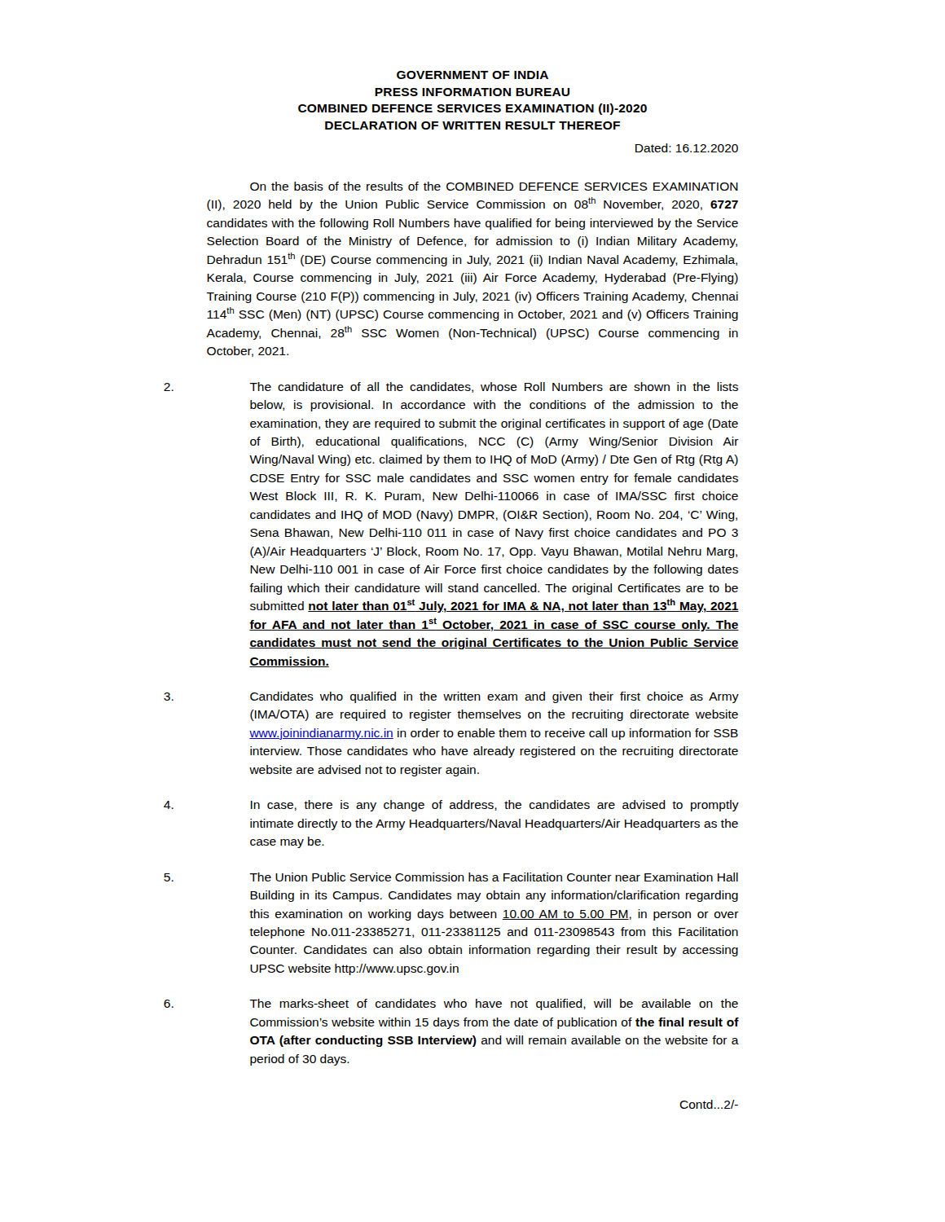GOVERNMENT OF INDIA
PRESS INFORMATION BUREAU
COMBINED DEFENCE SERVICES EXAMINATION (II)-2020
DECLARATION OF WRITTEN RESULT THEREOF
Dated: 16.12.2020
On the basis of the results of the COMBINED DEFENCE SERVICES EXAMINATION (II), 2020 held by the Union Public Service Commission on 08th November, 2020, 6727 candidates with the following Roll Numbers have qualified for being interviewed by the Service Selection Board of the Ministry of Defence, for admission to (i) Indian Military Academy, Dehradun 151th (DE) Course commencing in July, 2021 (ii) Indian Naval Academy, Ezhimala, Kerala, Course commencing in July, 2021 (iii) Air Force Academy, Hyderabad (Pre-Flying) Training Course (210 F(P)) commencing in July, 2021 (iv) Officers Training Academy, Chennai 114th SSC (Men) (NT) (UPSC) Course commencing in October, 2021 and (v) Officers Training Academy, Chennai, 28th SSC Women (Non-Technical) (UPSC) Course commencing in October, 2021.
2. The candidature of all the candidates, whose Roll Numbers are shown in the lists below, is provisional. In accordance with the conditions of the admission to the examination, they are required to submit the original certificates in support of age (Date of Birth), educational qualifications, NCC (C) (Army Wing/Senior Division Air Wing/Naval Wing) etc. claimed by them to IHQ of MoD (Army) / Dte Gen of Rtg (Rtg A) CDSE Entry for SSC male candidates and SSC women entry for female candidates West Block III, R. K. Puram, New Delhi-110066 in case of IMA/SSC first choice candidates and IHQ of MOD (Navy) DMPR, (OI&R Section), Room No. 204, ‘C’ Wing, Sena Bhawan, New Delhi-110 011 in case of Navy first choice candidates and PO 3 (A)/Air Headquarters ‘J’ Block, Room No. 17, Opp. Vayu Bhawan, Motilal Nehru Marg, New Delhi-110 001 in case of Air Force first choice candidates by the following dates failing which their candidature will stand cancelled. The original Certificates are to be submitted not later than 01st July, 2021 for IMA & NA, not later than 13th May, 2021 for AFA and not later than 1st October, 2021 in case of SSC course only. The candidates must not send the original Certificates to the Union Public Service Commission.
3. Candidates who qualified in the written exam and given their first choice as Army (IMA/OTA) are required to register themselves on the recruiting directorate website www.joinindianarmy.nic.in in order to enable them to receive call up information for SSB interview. Those candidates who have already registered on the recruiting directorate website are advised not to register again.
4. In case, there is any change of address, the candidates are advised to promptly intimate directly to the Army Headquarters/Naval Headquarters/Air Headquarters as the case may be.
5. The Union Public Service Commission has a Facilitation Counter near Examination Hall Building in its Campus. Candidates may obtain any information/clarification regarding this examination on working days between 10.00 AM to 5.00 PM, in person or over telephone No.011-23385271, 011-23381125 and 011-23098543 from this Facilitation Counter. Candidates can also obtain information regarding their result by accessing UPSC website http://www.upsc.gov.in
6. The marks-sheet of candidates who have not qualified, will be available on the Commission’s website within 15 days from the date of publication of the final result of OTA (after conducting SSB Interview) and will remain available on the website for a period of 30 days.
Contd...2/-